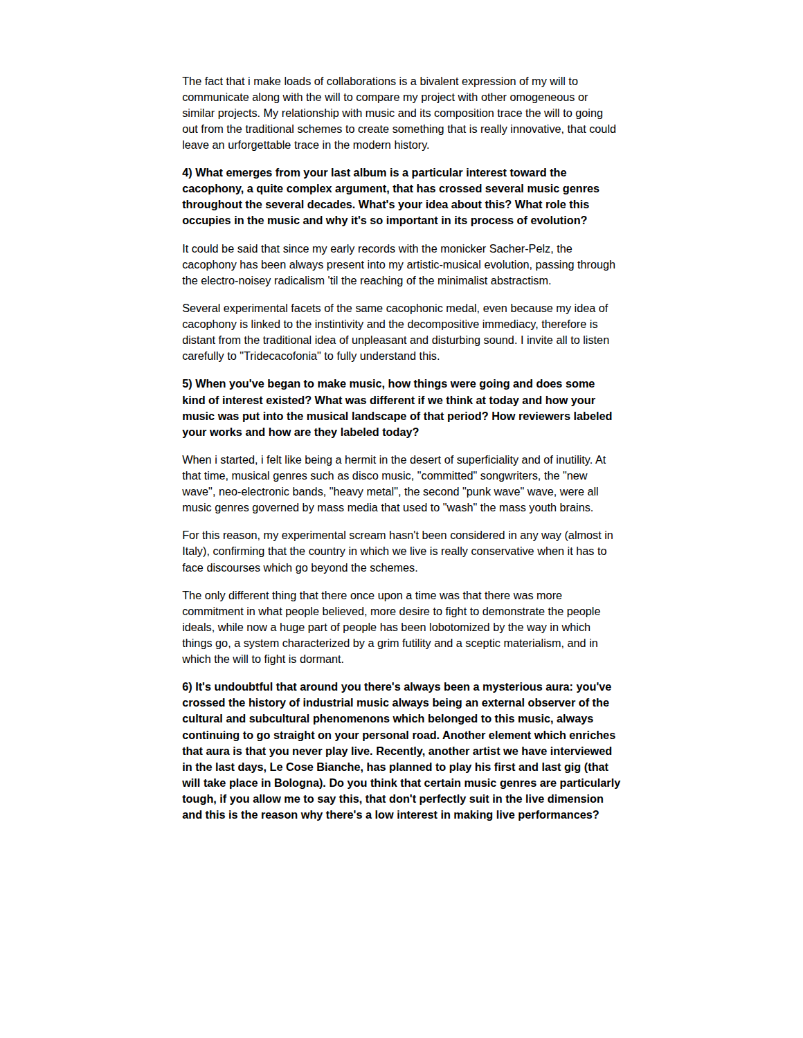The fact that i make loads of collaborations is a bivalent expression of my will to communicate along with the will to compare my project with other omogeneous or similar projects. My relationship with music and its composition trace the will to going out from the traditional schemes to create something that is really innovative, that could leave an urforgettable trace in the modern history.
4) What emerges from your last album is a particular interest toward the cacophony, a quite complex argument, that has crossed several music genres throughout the several decades. What's your idea about this? What role this occupies in the music and why it's so important in its process of evolution?
It could be said that since my early records with the monicker Sacher-Pelz, the cacophony has been always present into my artistic-musical evolution, passing through the electro-noisey radicalism 'til the reaching of the minimalist abstractism.
Several experimental facets of the same cacophonic medal, even because my idea of cacophony is linked to the instintivity and the decompositive immediacy, therefore is distant from the traditional idea of unpleasant and disturbing sound. I invite all to listen carefully to "Tridecacofonia" to fully understand this.
5) When you've began to make music, how things were going and does some kind of interest existed? What was different if we think at today and how your music was put into the musical landscape of that period? How reviewers labeled your works and how are they labeled today?
When i started, i felt like being a hermit in the desert of superficiality and of inutility. At that time, musical genres such as disco music, "committed" songwriters, the "new wave", neo-electronic bands, "heavy metal", the second "punk wave" wave, were all music genres governed by mass media that used to "wash" the mass youth brains.
For this reason, my experimental scream hasn't been considered in any way (almost in Italy), confirming that the country in which we live is really conservative when it has to face discourses which go beyond the schemes.
The only different thing that there once upon a time was that there was more commitment in what people believed, more desire to fight to demonstrate the people ideals, while now a huge part of people has been lobotomized by the way in which things go, a system characterized by a grim futility and a sceptic materialism, and in which the will to fight is dormant.
6) It's undoubtful that around you there's always been a mysterious aura: you've crossed the history of industrial music always being an external observer of the cultural and subcultural phenomenons which belonged to this music, always continuing to go straight on your personal road. Another element which enriches that aura is that you never play live. Recently, another artist we have interviewed in the last days, Le Cose Bianche, has planned to play his first and last gig (that will take place in Bologna). Do you think that certain music genres are particularly tough, if you allow me to say this, that don't perfectly suit in the live dimension and this is the reason why there's a low interest in making live performances?